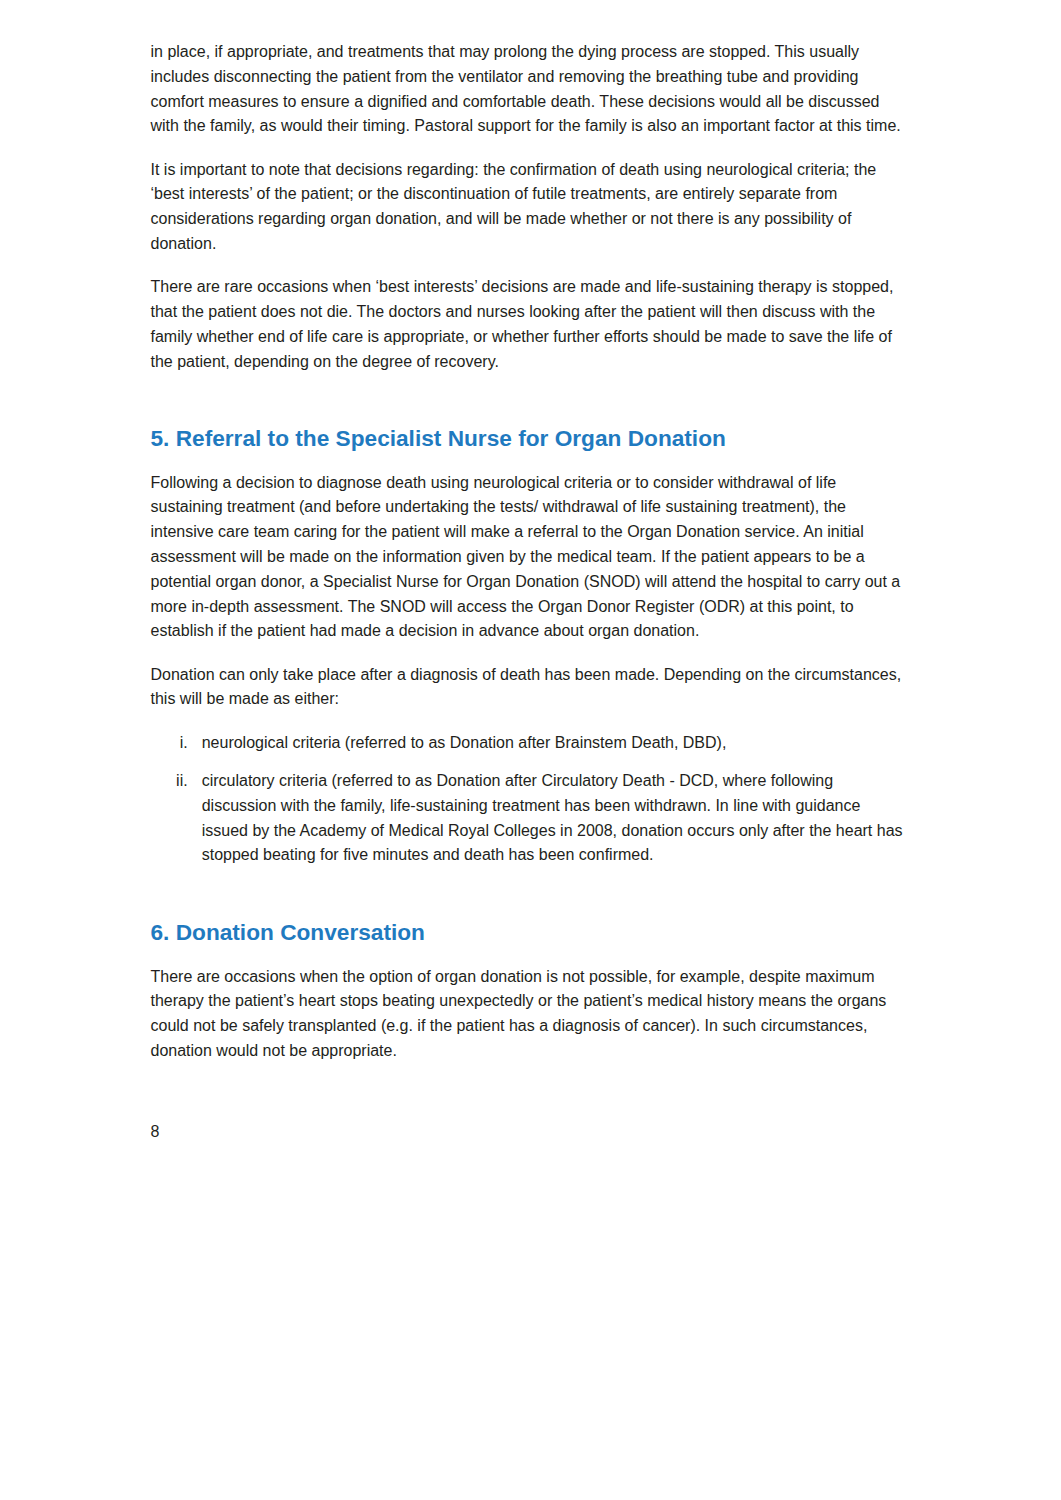in place, if appropriate, and treatments that may prolong the dying process are stopped. This usually includes disconnecting the patient from the ventilator and removing the breathing tube and providing comfort measures to ensure a dignified and comfortable death. These decisions would all be discussed with the family, as would their timing. Pastoral support for the family is also an important factor at this time.
It is important to note that decisions regarding: the confirmation of death using neurological criteria; the ‘best interests’ of the patient; or the discontinuation of futile treatments, are entirely separate from considerations regarding organ donation, and will be made whether or not there is any possibility of donation.
There are rare occasions when ‘best interests’ decisions are made and life-sustaining therapy is stopped, that the patient does not die. The doctors and nurses looking after the patient will then discuss with the family whether end of life care is appropriate, or whether further efforts should be made to save the life of the patient, depending on the degree of recovery.
5. Referral to the Specialist Nurse for Organ Donation
Following a decision to diagnose death using neurological criteria or to consider withdrawal of life sustaining treatment (and before undertaking the tests/ withdrawal of life sustaining treatment), the intensive care team caring for the patient will make a referral to the Organ Donation service. An initial assessment will be made on the information given by the medical team. If the patient appears to be a potential organ donor, a Specialist Nurse for Organ Donation (SNOD) will attend the hospital to carry out a more in-depth assessment. The SNOD will access the Organ Donor Register (ODR) at this point, to establish if the patient had made a decision in advance about organ donation.
Donation can only take place after a diagnosis of death has been made. Depending on the circumstances, this will be made as either:
neurological criteria (referred to as Donation after Brainstem Death, DBD),
circulatory criteria (referred to as Donation after Circulatory Death - DCD, where following discussion with the family, life-sustaining treatment has been withdrawn. In line with guidance issued by the Academy of Medical Royal Colleges in 2008, donation occurs only after the heart has stopped beating for five minutes and death has been confirmed.
6. Donation Conversation
There are occasions when the option of organ donation is not possible, for example, despite maximum therapy the patient’s heart stops beating unexpectedly or the patient’s medical history means the organs could not be safely transplanted (e.g. if the patient has a diagnosis of cancer). In such circumstances, donation would not be appropriate.
8